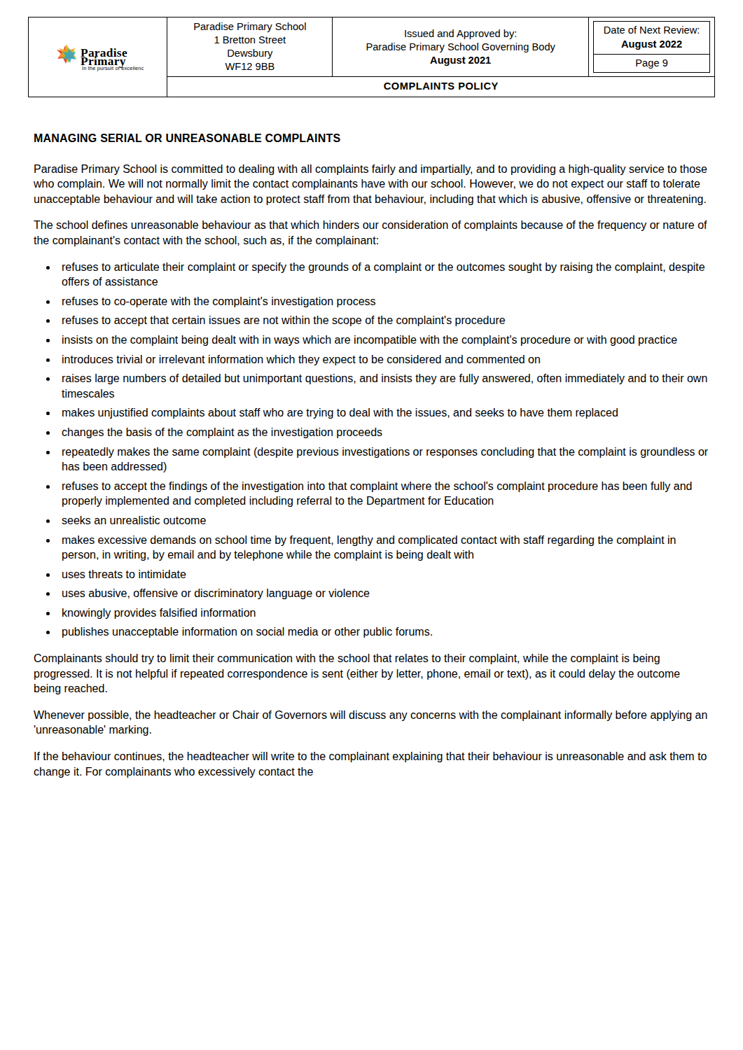| Paradise Primary In the pursuit of excellence | Paradise Primary School 1 Bretton Street Dewsbury WF12 9BB | Issued and Approved by: Paradise Primary School Governing Body August 2021 | / Date of Next Review: August 2022 / / Page 9 / |
| COMPLAINTS POLICY |
MANAGING SERIAL OR UNREASONABLE COMPLAINTS
Paradise Primary School is committed to dealing with all complaints fairly and impartially, and to providing a high-quality service to those who complain. We will not normally limit the contact complainants have with our school. However, we do not expect our staff to tolerate unacceptable behaviour and will take action to protect staff from that behaviour, including that which is abusive, offensive or threatening.
The school defines unreasonable behaviour as that which hinders our consideration of complaints because of the frequency or nature of the complainant's contact with the school, such as, if the complainant:
refuses to articulate their complaint or specify the grounds of a complaint or the outcomes sought by raising the complaint, despite offers of assistance
refuses to co-operate with the complaint's investigation process
refuses to accept that certain issues are not within the scope of the complaint's procedure
insists on the complaint being dealt with in ways which are incompatible with the complaint's procedure or with good practice
introduces trivial or irrelevant information which they expect to be considered and commented on
raises large numbers of detailed but unimportant questions, and insists they are fully answered, often immediately and to their own timescales
makes unjustified complaints about staff who are trying to deal with the issues, and seeks to have them replaced
changes the basis of the complaint as the investigation proceeds
repeatedly makes the same complaint (despite previous investigations or responses concluding that the complaint is groundless or has been addressed)
refuses to accept the findings of the investigation into that complaint where the school's complaint procedure has been fully and properly implemented and completed including referral to the Department for Education
seeks an unrealistic outcome
makes excessive demands on school time by frequent, lengthy and complicated contact with staff regarding the complaint in person, in writing, by email and by telephone while the complaint is being dealt with
uses threats to intimidate
uses abusive, offensive or discriminatory language or violence
knowingly provides falsified information
publishes unacceptable information on social media or other public forums.
Complainants should try to limit their communication with the school that relates to their complaint, while the complaint is being progressed. It is not helpful if repeated correspondence is sent (either by letter, phone, email or text), as it could delay the outcome being reached.
Whenever possible, the headteacher or Chair of Governors will discuss any concerns with the complainant informally before applying an 'unreasonable' marking.
If the behaviour continues, the headteacher will write to the complainant explaining that their behaviour is unreasonable and ask them to change it. For complainants who excessively contact the